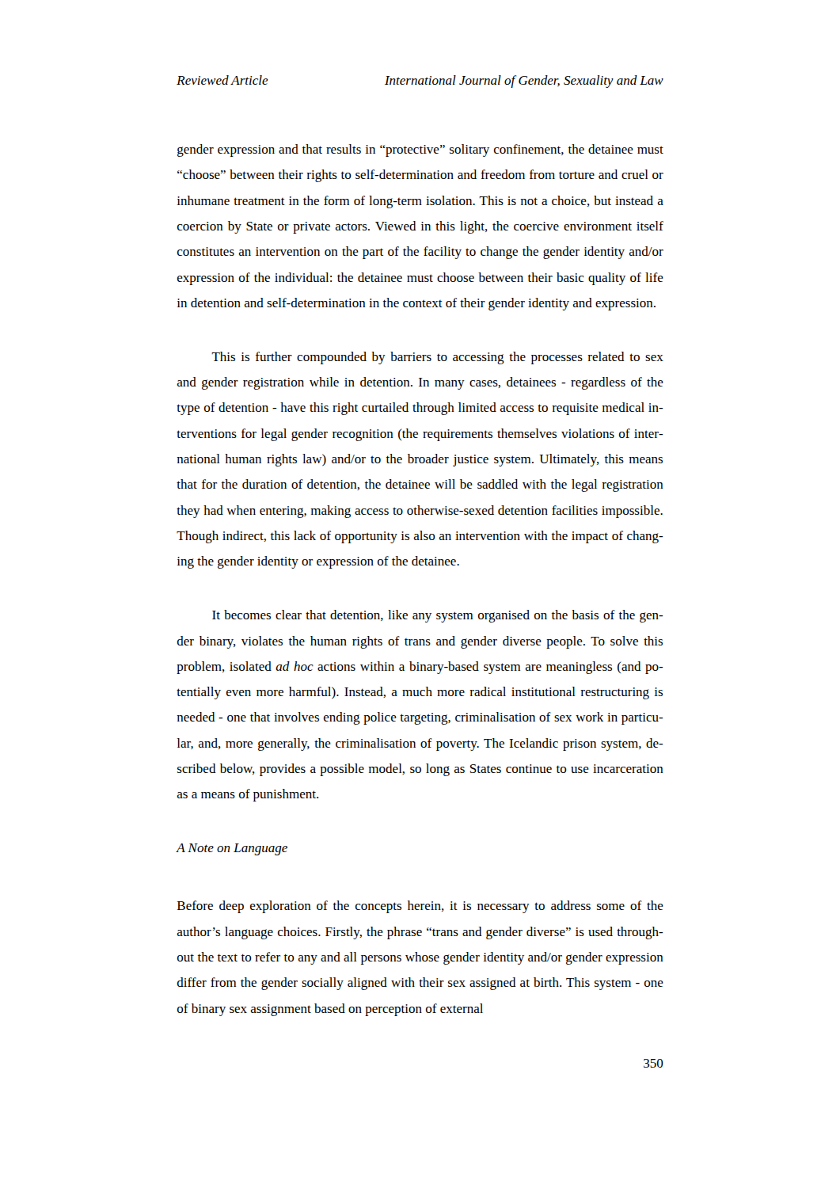Reviewed Article International Journal of Gender, Sexuality and Law
gender expression and that results in “protective” solitary confinement, the detainee must “choose” between their rights to self-determination and freedom from torture and cruel or inhumane treatment in the form of long-term isolation. This is not a choice, but instead a coercion by State or private actors. Viewed in this light, the coercive environment itself constitutes an intervention on the part of the facility to change the gender identity and/or expression of the individual: the detainee must choose between their basic quality of life in detention and self-determination in the context of their gender identity and expression.
This is further compounded by barriers to accessing the processes related to sex and gender registration while in detention. In many cases, detainees - regardless of the type of detention - have this right curtailed through limited access to requisite medical interventions for legal gender recognition (the requirements themselves violations of international human rights law) and/or to the broader justice system. Ultimately, this means that for the duration of detention, the detainee will be saddled with the legal registration they had when entering, making access to otherwise-sexed detention facilities impossible. Though indirect, this lack of opportunity is also an intervention with the impact of changing the gender identity or expression of the detainee.
It becomes clear that detention, like any system organised on the basis of the gender binary, violates the human rights of trans and gender diverse people. To solve this problem, isolated ad hoc actions within a binary-based system are meaningless (and potentially even more harmful). Instead, a much more radical institutional restructuring is needed - one that involves ending police targeting, criminalisation of sex work in particular, and, more generally, the criminalisation of poverty. The Icelandic prison system, described below, provides a possible model, so long as States continue to use incarceration as a means of punishment.
A Note on Language
Before deep exploration of the concepts herein, it is necessary to address some of the author’s language choices. Firstly, the phrase “trans and gender diverse” is used throughout the text to refer to any and all persons whose gender identity and/or gender expression differ from the gender socially aligned with their sex assigned at birth. This system - one of binary sex assignment based on perception of external
350